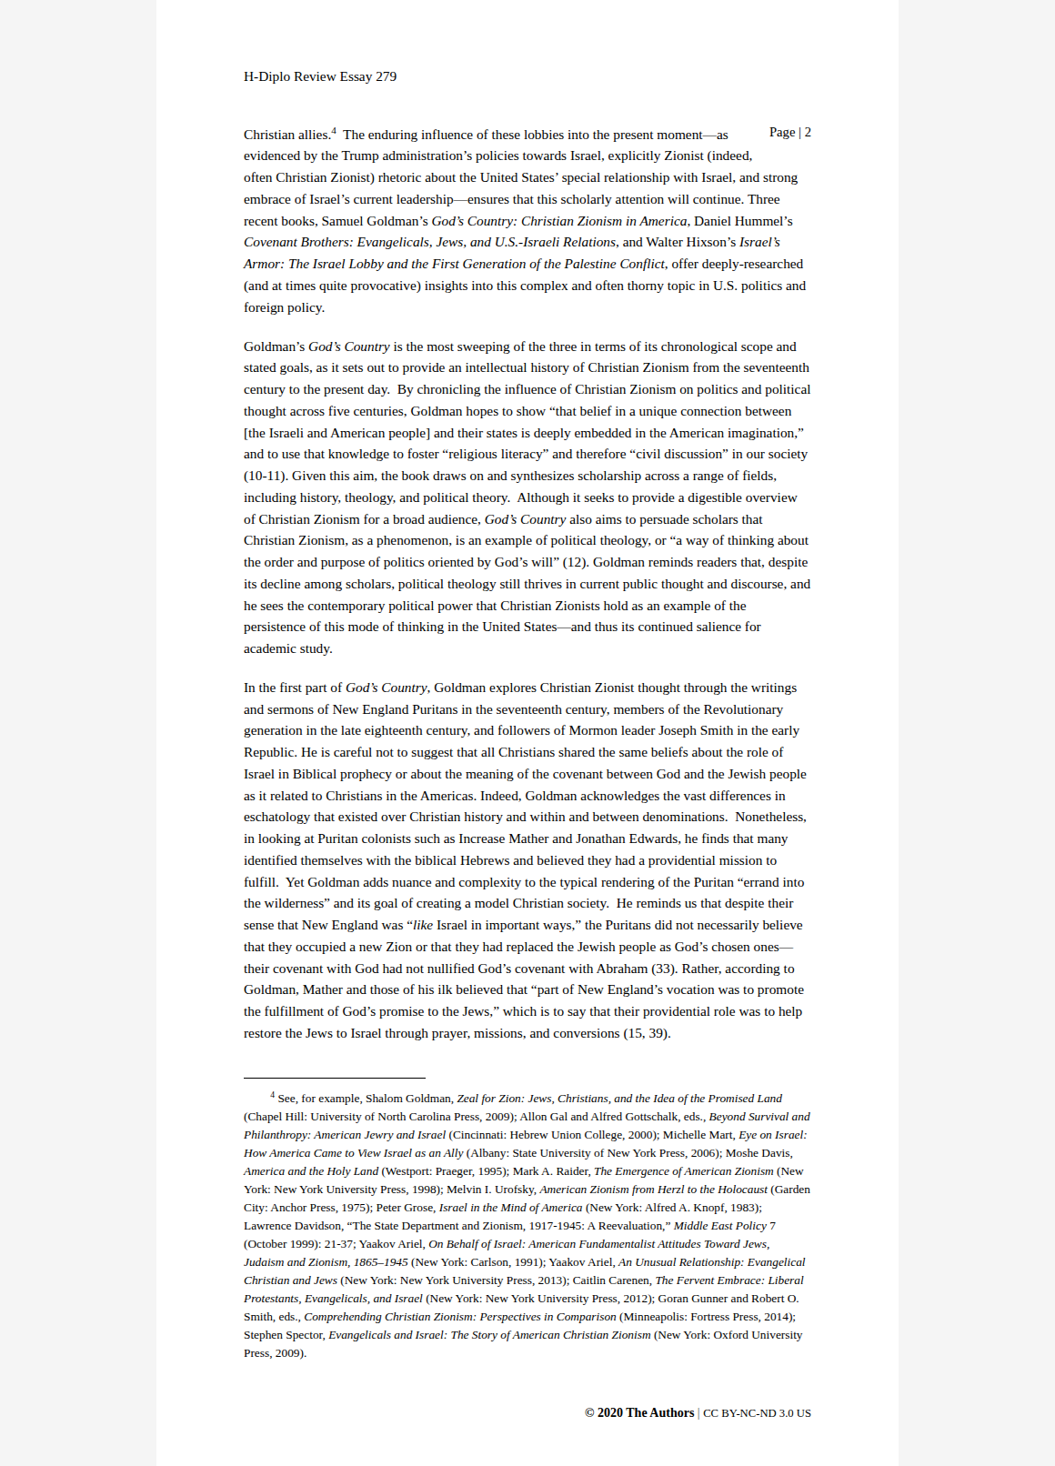H-Diplo Review Essay 279
Page | 2
Christian allies.4 The enduring influence of these lobbies into the present moment—as evidenced by the Trump administration’s policies towards Israel, explicitly Zionist (indeed, often Christian Zionist) rhetoric about the United States’ special relationship with Israel, and strong embrace of Israel’s current leadership—ensures that this scholarly attention will continue. Three recent books, Samuel Goldman’s God’s Country: Christian Zionism in America, Daniel Hummel’s Covenant Brothers: Evangelicals, Jews, and U.S.-Israeli Relations, and Walter Hixson’s Israel’s Armor: The Israel Lobby and the First Generation of the Palestine Conflict, offer deeply-researched (and at times quite provocative) insights into this complex and often thorny topic in U.S. politics and foreign policy.
Goldman’s God’s Country is the most sweeping of the three in terms of its chronological scope and stated goals, as it sets out to provide an intellectual history of Christian Zionism from the seventeenth century to the present day. By chronicling the influence of Christian Zionism on politics and political thought across five centuries, Goldman hopes to show “that belief in a unique connection between [the Israeli and American people] and their states is deeply embedded in the American imagination,” and to use that knowledge to foster “religious literacy” and therefore “civil discussion” in our society (10-11). Given this aim, the book draws on and synthesizes scholarship across a range of fields, including history, theology, and political theory. Although it seeks to provide a digestible overview of Christian Zionism for a broad audience, God’s Country also aims to persuade scholars that Christian Zionism, as a phenomenon, is an example of political theology, or “a way of thinking about the order and purpose of politics oriented by God’s will” (12). Goldman reminds readers that, despite its decline among scholars, political theology still thrives in current public thought and discourse, and he sees the contemporary political power that Christian Zionists hold as an example of the persistence of this mode of thinking in the United States—and thus its continued salience for academic study.
In the first part of God’s Country, Goldman explores Christian Zionist thought through the writings and sermons of New England Puritans in the seventeenth century, members of the Revolutionary generation in the late eighteenth century, and followers of Mormon leader Joseph Smith in the early Republic. He is careful not to suggest that all Christians shared the same beliefs about the role of Israel in Biblical prophecy or about the meaning of the covenant between God and the Jewish people as it related to Christians in the Americas. Indeed, Goldman acknowledges the vast differences in eschatology that existed over Christian history and within and between denominations. Nonetheless, in looking at Puritan colonists such as Increase Mather and Jonathan Edwards, he finds that many identified themselves with the biblical Hebrews and believed they had a providential mission to fulfill. Yet Goldman adds nuance and complexity to the typical rendering of the Puritan “errand into the wilderness” and its goal of creating a model Christian society. He reminds us that despite their sense that New England was “like Israel in important ways,” the Puritans did not necessarily believe that they occupied a new Zion or that they had replaced the Jewish people as God’s chosen ones—their covenant with God had not nullified God’s covenant with Abraham (33). Rather, according to Goldman, Mather and those of his ilk believed that “part of New England’s vocation was to promote the fulfillment of God’s promise to the Jews,” which is to say that their providential role was to help restore the Jews to Israel through prayer, missions, and conversions (15, 39).
4 See, for example, Shalom Goldman, Zeal for Zion: Jews, Christians, and the Idea of the Promised Land (Chapel Hill: University of North Carolina Press, 2009); Allon Gal and Alfred Gottschalk, eds., Beyond Survival and Philanthropy: American Jewry and Israel (Cincinnati: Hebrew Union College, 2000); Michelle Mart, Eye on Israel: How America Came to View Israel as an Ally (Albany: State University of New York Press, 2006); Moshe Davis, America and the Holy Land (Westport: Praeger, 1995); Mark A. Raider, The Emergence of American Zionism (New York: New York University Press, 1998); Melvin I. Urofsky, American Zionism from Herzl to the Holocaust (Garden City: Anchor Press, 1975); Peter Grose, Israel in the Mind of America (New York: Alfred A. Knopf, 1983); Lawrence Davidson, “The State Department and Zionism, 1917-1945: A Reevaluation,” Middle East Policy 7 (October 1999): 21-37; Yaakov Ariel, On Behalf of Israel: American Fundamentalist Attitudes Toward Jews, Judaism and Zionism, 1865–1945 (New York: Carlson, 1991); Yaakov Ariel, An Unusual Relationship: Evangelical Christian and Jews (New York: New York University Press, 2013); Caitlin Carenen, The Fervent Embrace: Liberal Protestants, Evangelicals, and Israel (New York: New York University Press, 2012); Goran Gunner and Robert O. Smith, eds., Comprehending Christian Zionism: Perspectives in Comparison (Minneapolis: Fortress Press, 2014); Stephen Spector, Evangelicals and Israel: The Story of American Christian Zionism (New York: Oxford University Press, 2009).
© 2020 The Authors | CC BY-NC-ND 3.0 US